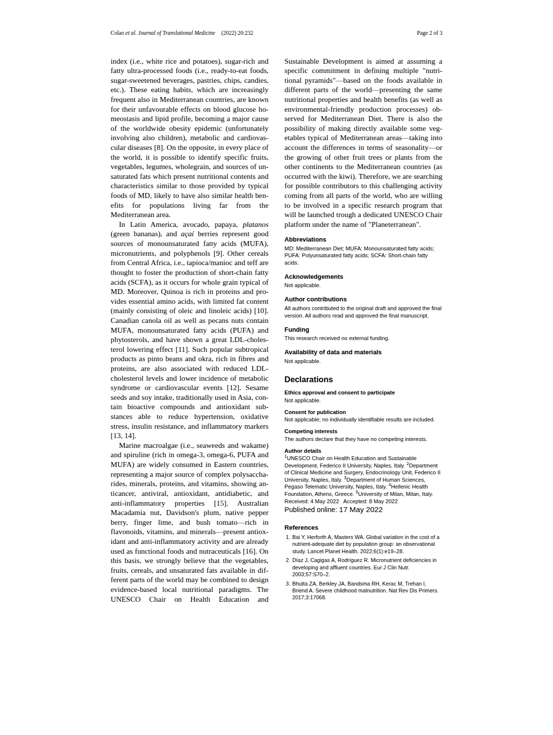Colao et al. Journal of Translational Medicine(2022) 20:232
Page 2 of 3
index (i.e., white rice and potatoes), sugar-rich and fatty ultra-processed foods (i.e., ready-to-eat foods, sugar-sweetened beverages, pastries, chips, candies, etc.). These eating habits, which are increasingly frequent also in Mediterranean countries, are known for their unfavourable effects on blood glucose homeostasis and lipid profile, becoming a major cause of the worldwide obesity epidemic (unfortunately involving also children), metabolic and cardiovascular diseases [8]. On the opposite, in every place of the world, it is possible to identify specific fruits, vegetables, legumes, wholegrain, and sources of unsaturated fats which present nutritional contents and characteristics similar to those provided by typical foods of MD, likely to have also similar health benefits for populations living far from the Mediterranean area.
In Latin America, avocado, papaya, platanos (green bananas), and açaí berries represent good sources of monounsaturated fatty acids (MUFA), micronutrients, and polyphenols [9]. Other cereals from Central Africa, i.e., tapioca/manioc and teff are thought to foster the production of short-chain fatty acids (SCFA), as it occurs for whole grain typical of MD. Moreover, Quinoa is rich in proteins and provides essential amino acids, with limited fat content (mainly consisting of oleic and linoleic acids) [10]. Canadian canola oil as well as pecans nuts contain MUFA, monounsaturated fatty acids (PUFA) and phytosterols, and have shown a great LDL-cholesterol lowering effect [11]. Such popular subtropical products as pinto beans and okra, rich in fibres and proteins, are also associated with reduced LDL-cholesterol levels and lower incidence of metabolic syndrome or cardiovascular events [12]. Sesame seeds and soy intake, traditionally used in Asia, contain bioactive compounds and antioxidant substances able to reduce hypertension, oxidative stress, insulin resistance, and inflammatory markers [13, 14].
Marine macroalgae (i.e., seaweeds and wakame) and spiruline (rich in omega-3, omega-6, PUFA and MUFA) are widely consumed in Eastern countries, representing a major source of complex polysaccharides, minerals, proteins, and vitamins, showing anticancer, antiviral, antioxidant, antidiabetic, and anti-inflammatory properties [15]. Australian Macadamia nut, Davidson's plum, native pepper berry, finger lime, and bush tomato—rich in flavonoids, vitamins, and minerals—present antioxidant and anti-inflammatory activity and are already used as functional foods and nutraceuticals [16]. On this basis, we strongly believe that the vegetables, fruits, cereals, and unsaturated fats available in different parts of the world may be combined to design evidence-based local nutritional paradigms. The UNESCO Chair on Health Education and Sustainable Development is aimed at assuming a specific commitment in defining multiple "nutritional pyramids"—based on the foods available in different parts of the world—presenting the same nutritional properties and health benefits (as well as environmental-friendly production processes) observed for Mediterranean Diet. There is also the possibility of making directly available some vegetables typical of Mediterranean areas—taking into account the differences in terms of seasonality—or the growing of other fruit trees or plants from the other continents to the Mediterranean countries (as occurred with the kiwi). Therefore, we are searching for possible contributors to this challenging activity coming from all parts of the world, who are willing to be involved in a specific research program that will be launched trough a dedicated UNESCO Chair platform under the name of "Planeterranean".
Abbreviations
MD: Mediterranean Diet; MUFA: Monounsaturated fatty acids; PUFA: Polyunsaturated fatty acids; SCFA: Short-chain fatty acids.
Acknowledgements
Not applicable.
Author contributions
All authors contributed to the original draft and approved the final version. All authors read and approved the final manuscript.
Funding
This research received no external funding.
Availability of data and materials
Not applicable.
Declarations
Ethics approval and consent to participate
Not applicable.
Consent for publication
Not applicable; no individually identifiable results are included.
Competing interests
The authors declare that they have no competing interests.
Author details
1UNESCO Chair on Health Education and Sustainable Development, Federico II University, Naples, Italy. 2Department of Clinical Medicine and Surgery, Endocrinology Unit, Federico II University, Naples, Italy. 3Department of Human Sciences, Pegaso Telematic University, Naples, Italy. 4Hellenic Health Foundation, Athens, Greece. 5University of Milan, Milan, Italy.
Received: 4 May 2022 Accepted: 8 May 2022
Published online: 17 May 2022
References
Bai Y, Herforth A, Masters WA. Global variation in the cost of a nutrient-adequate diet by population group: an observational study. Lancet Planet Health. 2022;6(1):e19–28.
Díaz J, Cagigas A, Rodríguez R. Micronutrient deficiencies in developing and affluent countries. Eur J Clin Nutr. 2003;57:S70–2.
Bhutta ZA, Berkley JA, Bandsma RH, Kerac M, Trehan I, Briend A. Severe childhood malnutrition. Nat Rev Dis Primers. 2017;3:17068.